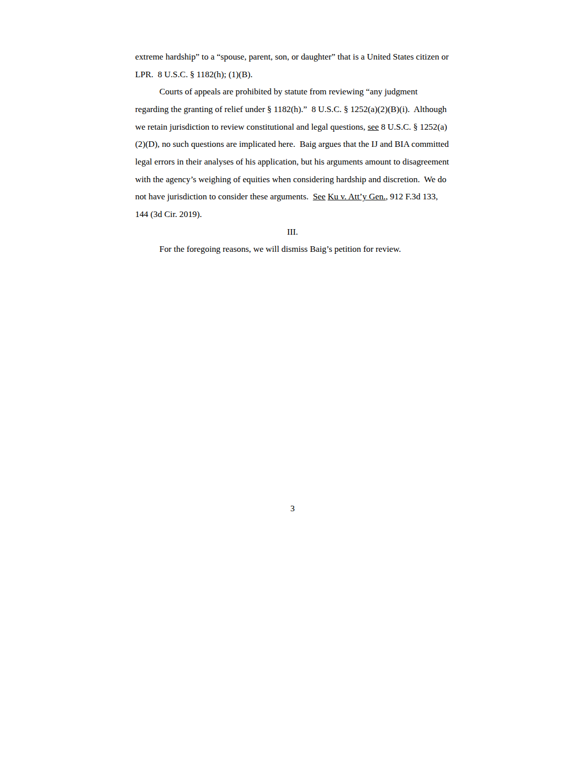extreme hardship” to a “spouse, parent, son, or daughter” that is a United States citizen or LPR. 8 U.S.C. § 1182(h); (1)(B).
Courts of appeals are prohibited by statute from reviewing “any judgment regarding the granting of relief under § 1182(h).” 8 U.S.C. § 1252(a)(2)(B)(i). Although we retain jurisdiction to review constitutional and legal questions, see 8 U.S.C. § 1252(a)(2)(D), no such questions are implicated here. Baig argues that the IJ and BIA committed legal errors in their analyses of his application, but his arguments amount to disagreement with the agency’s weighing of equities when considering hardship and discretion. We do not have jurisdiction to consider these arguments. See Ku v. Att’y Gen., 912 F.3d 133, 144 (3d Cir. 2019).
III.
For the foregoing reasons, we will dismiss Baig’s petition for review.
3